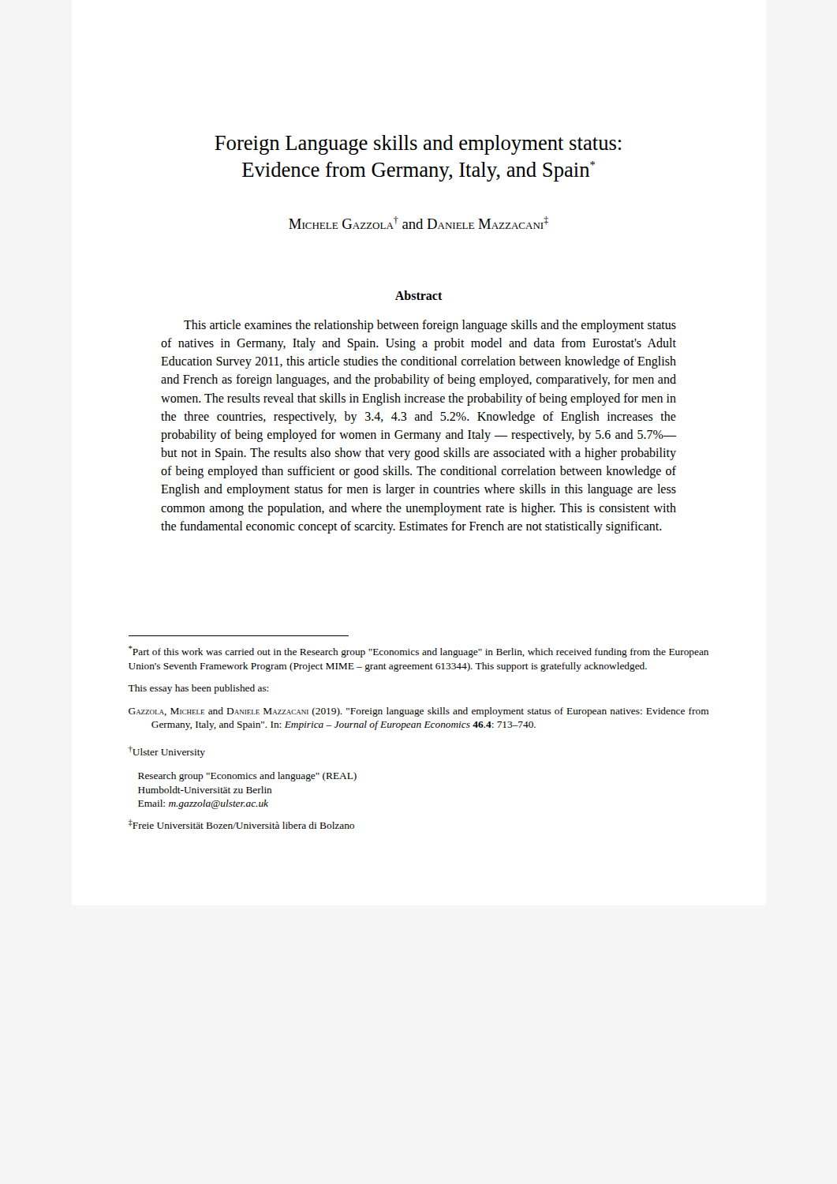Foreign Language skills and employment status:
Evidence from Germany, Italy, and Spain*
Michele Gazzola† and Daniele Mazzacani‡
Abstract
This article examines the relationship between foreign language skills and the employment status of natives in Germany, Italy and Spain. Using a probit model and data from Eurostat's Adult Education Survey 2011, this article studies the conditional correlation between knowledge of English and French as foreign languages, and the probability of being employed, comparatively, for men and women. The results reveal that skills in English increase the probability of being employed for men in the three countries, respectively, by 3.4, 4.3 and 5.2%. Knowledge of English increases the probability of being employed for women in Germany and Italy — respectively, by 5.6 and 5.7%—but not in Spain. The results also show that very good skills are associated with a higher probability of being employed than sufficient or good skills. The conditional correlation between knowledge of English and employment status for men is larger in countries where skills in this language are less common among the population, and where the unemployment rate is higher. This is consistent with the fundamental economic concept of scarcity. Estimates for French are not statistically significant.
*Part of this work was carried out in the Research group "Economics and language" in Berlin, which received funding from the European Union's Seventh Framework Program (Project MIME – grant agreement 613344). This support is gratefully acknowledged.
This essay has been published as:
Gazzola, Michele and Daniele Mazzacani (2019). "Foreign language skills and employment status of European natives: Evidence from Germany, Italy, and Spain". In: Empirica – Journal of European Economics 46.4: 713–740.
†Ulster University
Research group "Economics and language" (REAL)
Humboldt-Universität zu Berlin
Email: m.gazzola@ulster.ac.uk
‡Freie Universität Bozen/Università libera di Bolzano